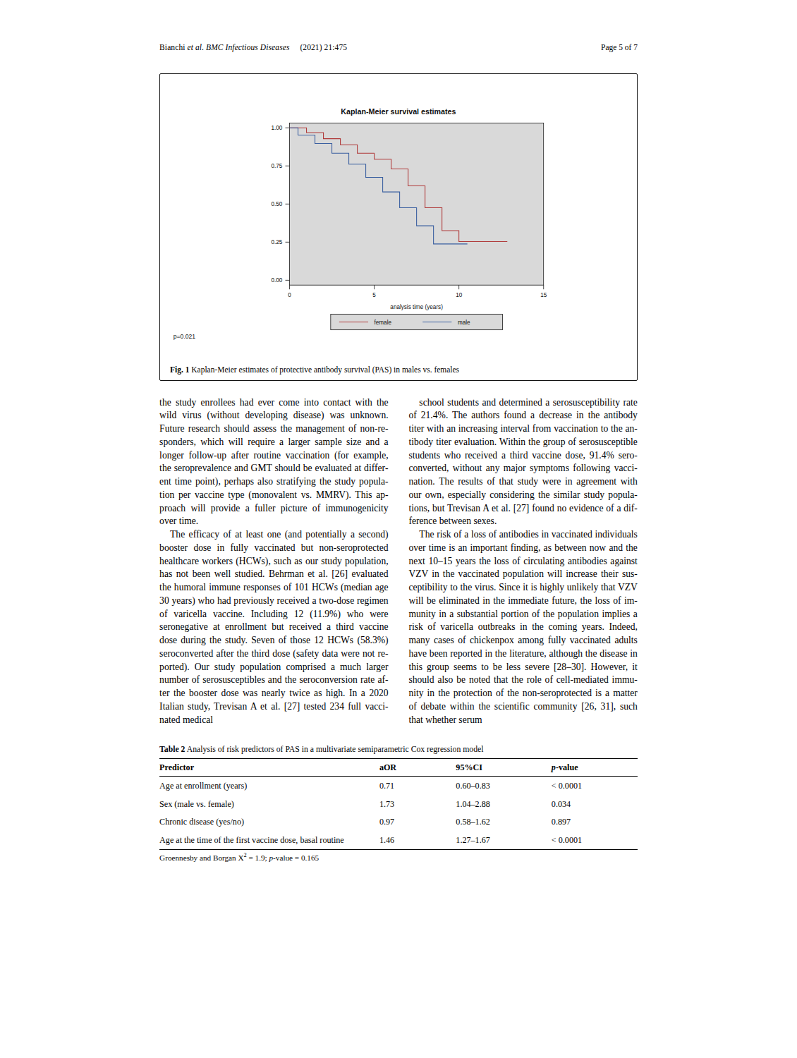Bianchi et al. BMC Infectious Diseases (2021) 21:475
Page 5 of 7
Kaplan-Meier survival estimates 1.00 0.75 0.50 0.25 0.00 0 5 10 15 analysis time (years) female male p=0.021
Fig. 1 Kaplan-Meier estimates of protective antibody survival (PAS) in males vs. females
the study enrollees had ever come into contact with the wild virus (without developing disease) was unknown. Future research should assess the management of non-responders, which will require a larger sample size and a longer follow-up after routine vaccination (for example, the seroprevalence and GMT should be evaluated at different time point), perhaps also stratifying the study population per vaccine type (monovalent vs. MMRV). This approach will provide a fuller picture of immunogenicity over time.
The efficacy of at least one (and potentially a second) booster dose in fully vaccinated but non-seroprotected healthcare workers (HCWs), such as our study population, has not been well studied. Behrman et al. [26] evaluated the humoral immune responses of 101 HCWs (median age 30 years) who had previously received a two-dose regimen of varicella vaccine. Including 12 (11.9%) who were seronegative at enrollment but received a third vaccine dose during the study. Seven of those 12 HCWs (58.3%) seroconverted after the third dose (safety data were not reported). Our study population comprised a much larger number of serosusceptibles and the seroconversion rate after the booster dose was nearly twice as high. In a 2020 Italian study, Trevisan A et al. [27] tested 234 full vaccinated medical
school students and determined a serosusceptibility rate of 21.4%. The authors found a decrease in the antibody titer with an increasing interval from vaccination to the antibody titer evaluation. Within the group of serosusceptible students who received a third vaccine dose, 91.4% seroconverted, without any major symptoms following vaccination. The results of that study were in agreement with our own, especially considering the similar study populations, but Trevisan A et al. [27] found no evidence of a difference between sexes.
The risk of a loss of antibodies in vaccinated individuals over time is an important finding, as between now and the next 10–15 years the loss of circulating antibodies against VZV in the vaccinated population will increase their susceptibility to the virus. Since it is highly unlikely that VZV will be eliminated in the immediate future, the loss of immunity in a substantial portion of the population implies a risk of varicella outbreaks in the coming years. Indeed, many cases of chickenpox among fully vaccinated adults have been reported in the literature, although the disease in this group seems to be less severe [28–30]. However, it should also be noted that the role of cell-mediated immunity in the protection of the non-seroprotected is a matter of debate within the scientific community [26, 31], such that whether serum
Table 2 Analysis of risk predictors of PAS in a multivariate semiparametric Cox regression model
| Predictor | aOR | 95%CI | p -value |
| --- | --- | --- | --- |
| Age at enrollment (years) | 0.71 | 0.60–0.83 | < 0.0001 |
| Sex (male vs. female) | 1.73 | 1.04–2.88 | 0.034 |
| Chronic disease (yes/no) | 0.97 | 0.58–1.62 | 0.897 |
| Age at the time of the first vaccine dose, basal routine | 1.46 | 1.27–1.67 | < 0.0001 |
Groennesby and Borgan X2 = 1.9; p-value = 0.165